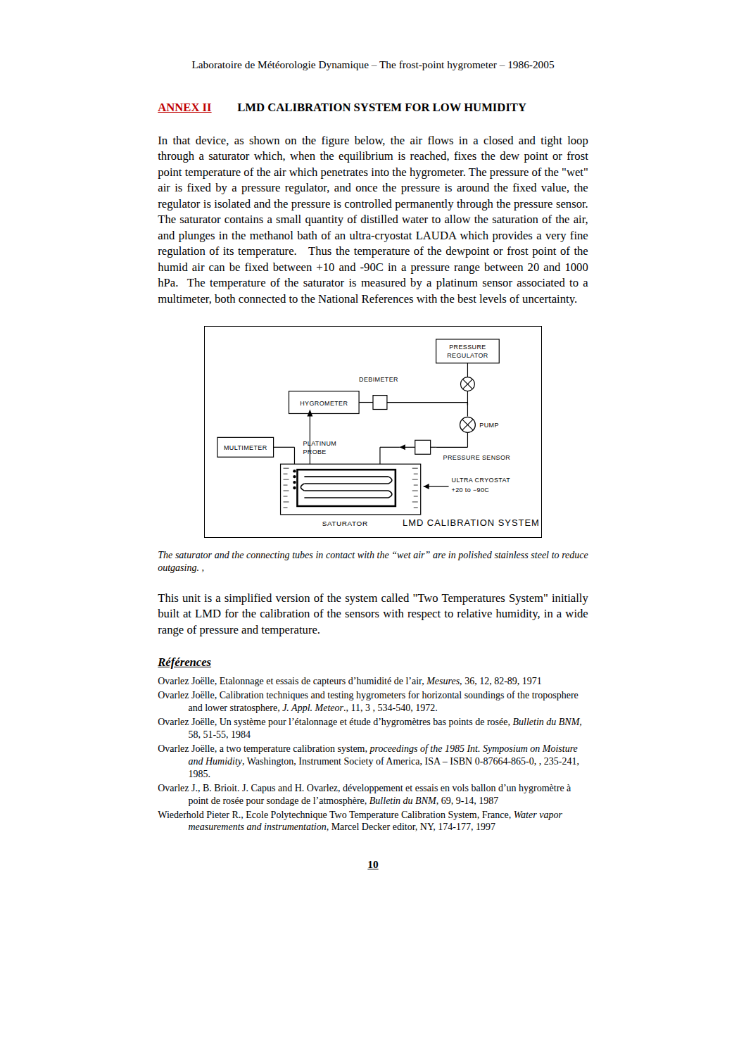Laboratoire de Météorologie Dynamique – The frost-point hygrometer – 1986-2005
ANNEX II LMD CALIBRATION SYSTEM FOR LOW HUMIDITY
In that device, as shown on the figure below, the air flows in a closed and tight loop through a saturator which, when the equilibrium is reached, fixes the dew point or frost point temperature of the air which penetrates into the hygrometer. The pressure of the "wet" air is fixed by a pressure regulator, and once the pressure is around the fixed value, the regulator is isolated and the pressure is controlled permanently through the pressure sensor. The saturator contains a small quantity of distilled water to allow the saturation of the air, and plunges in the methanol bath of an ultra-cryostat LAUDA which provides a very fine regulation of its temperature. Thus the temperature of the dewpoint or frost point of the humid air can be fixed between +10 and -90C in a pressure range between 20 and 1000 hPa. The temperature of the saturator is measured by a platinum sensor associated to a multimeter, both connected to the National References with the best levels of uncertainty.
PRESSURE REGULATOR DEBIMETER HYGROMETER PUMP PRESSURE SENSOR MULTIMETER PLATINUM PROBE ULTRA CRYOSTAT +20 to −90C SATURATOR LMD CALIBRATION SYSTEM
The saturator and the connecting tubes in contact with the “wet air” are in polished stainless steel to reduce outgasing. ,
This unit is a simplified version of the system called "Two Temperatures System" initially built at LMD for the calibration of the sensors with respect to relative humidity, in a wide range of pressure and temperature.
Références
Ovarlez Joëlle, Etalonnage et essais de capteurs d’humidité de l’air, Mesures, 36, 12, 82-89, 1971
Ovarlez Joëlle, Calibration techniques and testing hygrometers for horizontal soundings of the troposphere and lower stratosphere, J. Appl. Meteor., 11, 3 , 534-540, 1972.
Ovarlez Joëlle, Un système pour l’étalonnage et étude d’hygromètres bas points de rosée, Bulletin du BNM, 58, 51-55, 1984
Ovarlez Joëlle, a two temperature calibration system, proceedings of the 1985 Int. Symposium on Moisture and Humidity, Washington, Instrument Society of America, ISA – ISBN 0-87664-865-0, , 235-241, 1985.
Ovarlez J., B. Brioit. J. Capus and H. Ovarlez, développement et essais en vols ballon d’un hygromètre à point de rosée pour sondage de l’atmosphère, Bulletin du BNM, 69, 9-14, 1987
Wiederhold Pieter R., Ecole Polytechnique Two Temperature Calibration System, France, Water vapor measurements and instrumentation, Marcel Decker editor, NY, 174-177, 1997
10